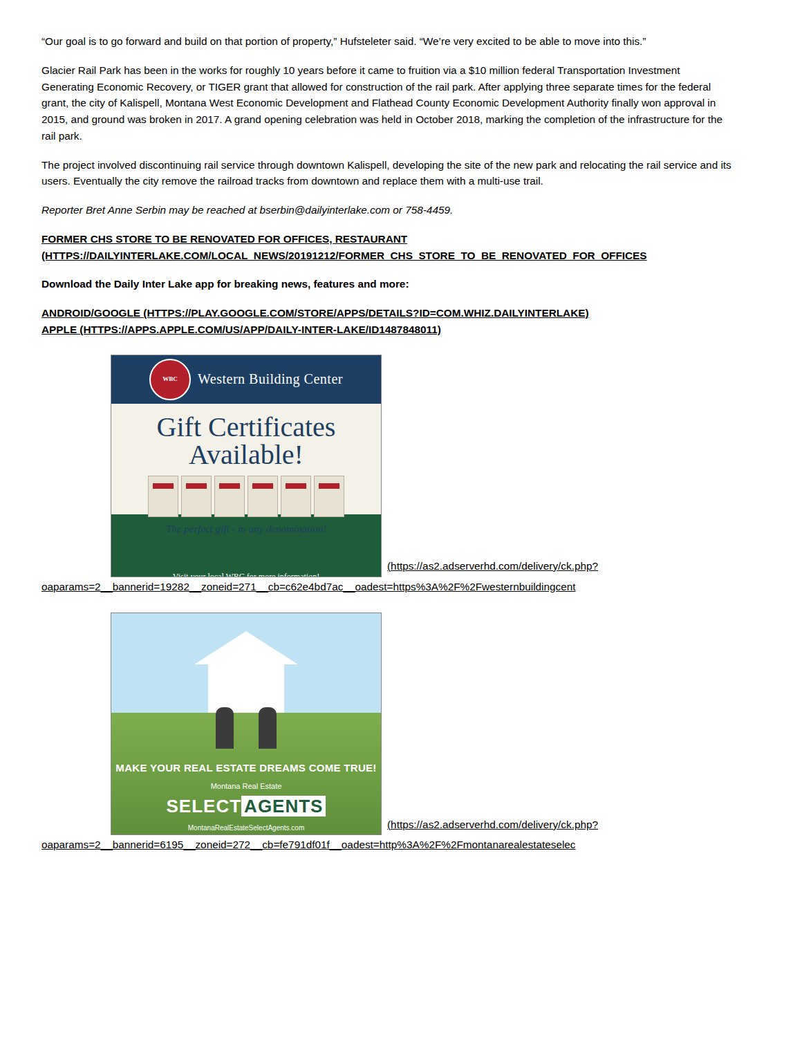“Our goal is to go forward and build on that portion of property,” Hufsteleter said. “We’re very excited to be able to move into this.”
Glacier Rail Park has been in the works for roughly 10 years before it came to fruition via a $10 million federal Transportation Investment Generating Economic Recovery, or TIGER grant that allowed for construction of the rail park. After applying three separate times for the federal grant, the city of Kalispell, Montana West Economic Development and Flathead County Economic Development Authority finally won approval in 2015, and ground was broken in 2017. A grand opening celebration was held in October 2018, marking the completion of the infrastructure for the rail park.
The project involved discontinuing rail service through downtown Kalispell, developing the site of the new park and relocating the rail service and its users. Eventually the city remove the railroad tracks from downtown and replace them with a multi-use trail.
Reporter Bret Anne Serbin may be reached at bserbin@dailyinterlake.com or 758-4459.
FORMER CHS STORE TO BE RENOVATED FOR OFFICES, RESTAURANT (HTTPS://DAILYINTERLAKE.COM/LOCAL_NEWS/20191212/FORMER_CHS_STORE_TO_BE_RENOVATED_FOR_OFFICES
Download the Daily Inter Lake app for breaking news, features and more:
ANDROID/GOOGLE (HTTPS://PLAY.GOOGLE.COM/STORE/APPS/DETAILS?ID=COM.WHIZ.DAILYINTERLAKE) APPLE (HTTPS://APPS.APPLE.COM/US/APP/DAILY-INTER-LAKE/ID1487848011)
WBC
Western Building Center
Gift Certificates Available!
The perfect gift - in any denomination!
Visit your local WBC for more information!
(https://as2.adserverhd.com/delivery/ck.php?
oaparams=2__bannerid=19282__zoneid=271__cb=c62e4bd7ac__oadest=https%3A%2F%2Fwesternbuildingcent
MAKE YOUR REAL ESTATE DREAMS COME TRUE!
Montana Real Estate
SELECTAGENTS
MontanaRealEstateSelectAgents.com
(https://as2.adserverhd.com/delivery/ck.php?
oaparams=2__bannerid=6195__zoneid=272__cb=fe791df01f__oadest=http%3A%2F%2Fmontanarealestateselec